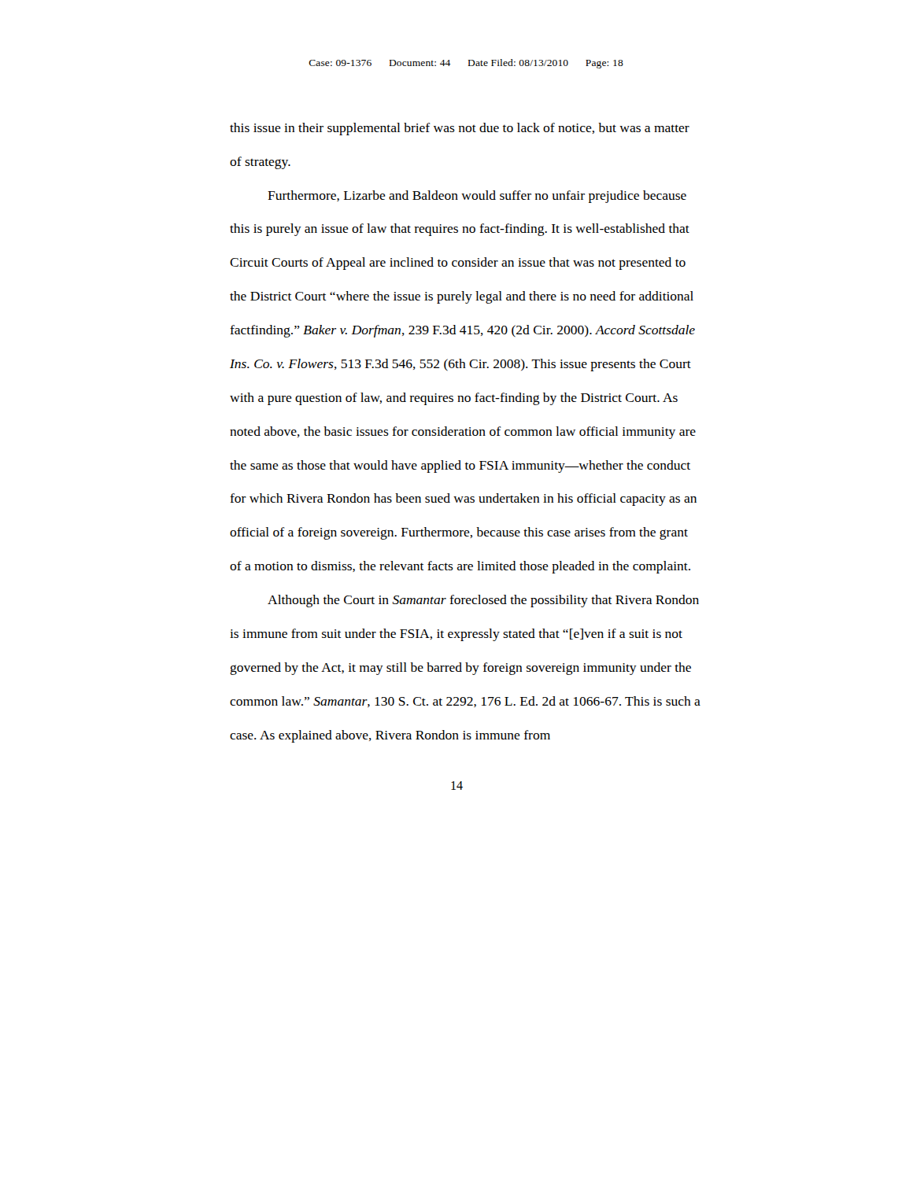Case: 09-1376 Document: 44 Date Filed: 08/13/2010 Page: 18
this issue in their supplemental brief was not due to lack of notice, but was a matter of strategy.
Furthermore, Lizarbe and Baldeon would suffer no unfair prejudice because this is purely an issue of law that requires no fact-finding. It is well-established that Circuit Courts of Appeal are inclined to consider an issue that was not presented to the District Court “where the issue is purely legal and there is no need for additional factfinding.” Baker v. Dorfman, 239 F.3d 415, 420 (2d Cir. 2000). Accord Scottsdale Ins. Co. v. Flowers, 513 F.3d 546, 552 (6th Cir. 2008). This issue presents the Court with a pure question of law, and requires no fact-finding by the District Court. As noted above, the basic issues for consideration of common law official immunity are the same as those that would have applied to FSIA immunity—whether the conduct for which Rivera Rondon has been sued was undertaken in his official capacity as an official of a foreign sovereign. Furthermore, because this case arises from the grant of a motion to dismiss, the relevant facts are limited those pleaded in the complaint.
Although the Court in Samantar foreclosed the possibility that Rivera Rondon is immune from suit under the FSIA, it expressly stated that “[e]ven if a suit is not governed by the Act, it may still be barred by foreign sovereign immunity under the common law.” Samantar, 130 S. Ct. at 2292, 176 L. Ed. 2d at 1066-67. This is such a case. As explained above, Rivera Rondon is immune from
14